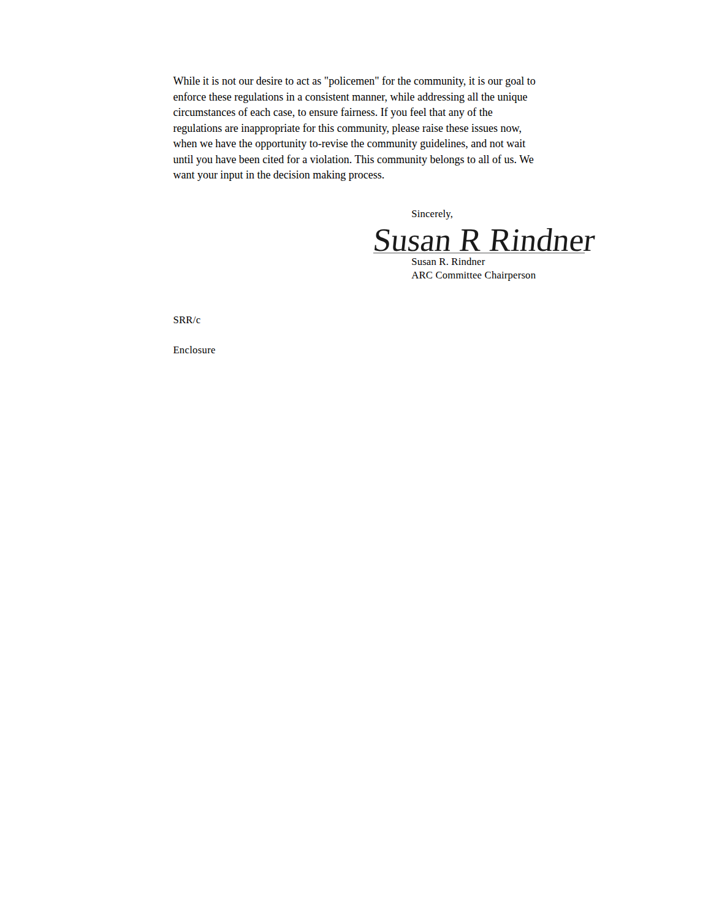While it is not our desire to act as "policemen" for the community, it is our goal to enforce these regulations in a consistent manner, while addressing all the unique circumstances of each case, to ensure fairness. If you feel that any of the regulations are inappropriate for this community, please raise these issues now, when we have the opportunity to-revise the community guidelines, and not wait until you have been cited for a violation. This community belongs to all of us. We want your input in the decision making process.
Sincerely,
Susan R Rindner
Susan R. Rindner
ARC Committee Chairperson
SRR/c
Enclosure